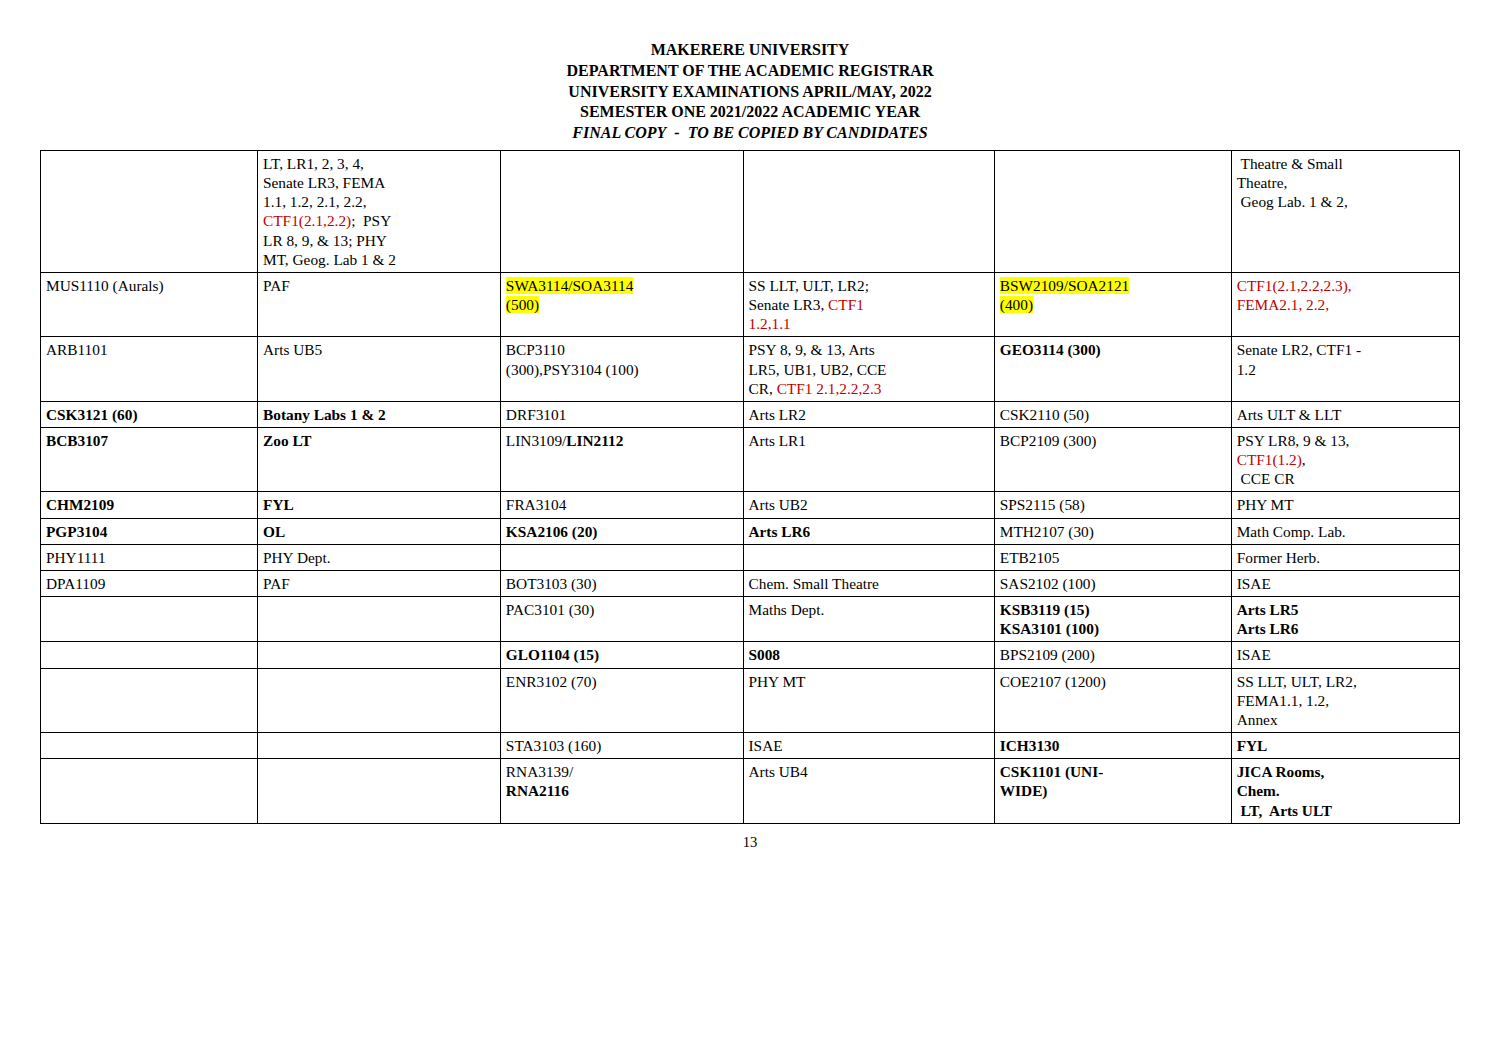MAKERERE UNIVERSITY DEPARTMENT OF THE ACADEMIC REGISTRAR UNIVERSITY EXAMINATIONS APRIL/MAY, 2022 SEMESTER ONE 2021/2022 ACADEMIC YEAR FINAL COPY - TO BE COPIED BY CANDIDATES
| | LT, LR1, 2, 3, 4, Senate LR3, FEMA 1.1, 1.2, 2.1, 2.2, CTF1(2.1,2.2) ; PSY LR 8, 9, & 13; PHY MT, Geog. Lab 1 & 2 | | | | Theatre & Small Theatre, Geog Lab. 1 & 2, |
| MUS1110 (Aurals) | PAF | SWA3114/SOA3114 (500) | SS LLT, ULT, LR2; Senate LR3, CTF1 1.2,1.1 | BSW2109/SOA2121 (400) | CTF1(2.1,2.2,2.3), FEMA2.1, 2.2, |
| ARB1101 | Arts UB5 | BCP3110 (300),PSY3104 (100) | PSY 8, 9, & 13, Arts LR5, UB1, UB2, CCE CR, CTF1 2.1,2.2,2.3 | GEO3114 (300) | Senate LR2, CTF1 - 1.2 |
| CSK3121 (60) | Botany Labs 1 & 2 | DRF3101 | Arts LR2 | CSK2110 (50) | Arts ULT & LLT |
| BCB3107 | Zoo LT | LIN3109/ LIN2112 | Arts LR1 | BCP2109 (300) | PSY LR8, 9 & 13, CTF1(1.2) , CCE CR |
| CHM2109 | FYL | FRA3104 | Arts UB2 | SPS2115 (58) | PHY MT |
| PGP3104 | OL | KSA2106 (20) | Arts LR6 | MTH2107 (30) | Math Comp. Lab. |
| PHY1111 | PHY Dept. | | | ETB2105 | Former Herb. |
| DPA1109 | PAF | BOT3103 (30) | Chem. Small Theatre | SAS2102 (100) | ISAE |
| | | PAC3101 (30) | Maths Dept. | KSB3119 (15) KSA3101 (100) | Arts LR5 Arts LR6 |
| | | GLO1104 (15) | S008 | BPS2109 (200) | ISAE |
| | | ENR3102 (70) | PHY MT | COE2107 (1200) | SS LLT, ULT, LR2, FEMA1.1, 1.2, Annex |
| | | STA3103 (160) | ISAE | ICH3130 | FYL |
| | | RNA3139/ RNA2116 | Arts UB4 | CSK1101 (UNI- WIDE) | JICA Rooms, Chem. LT, Arts ULT |
13